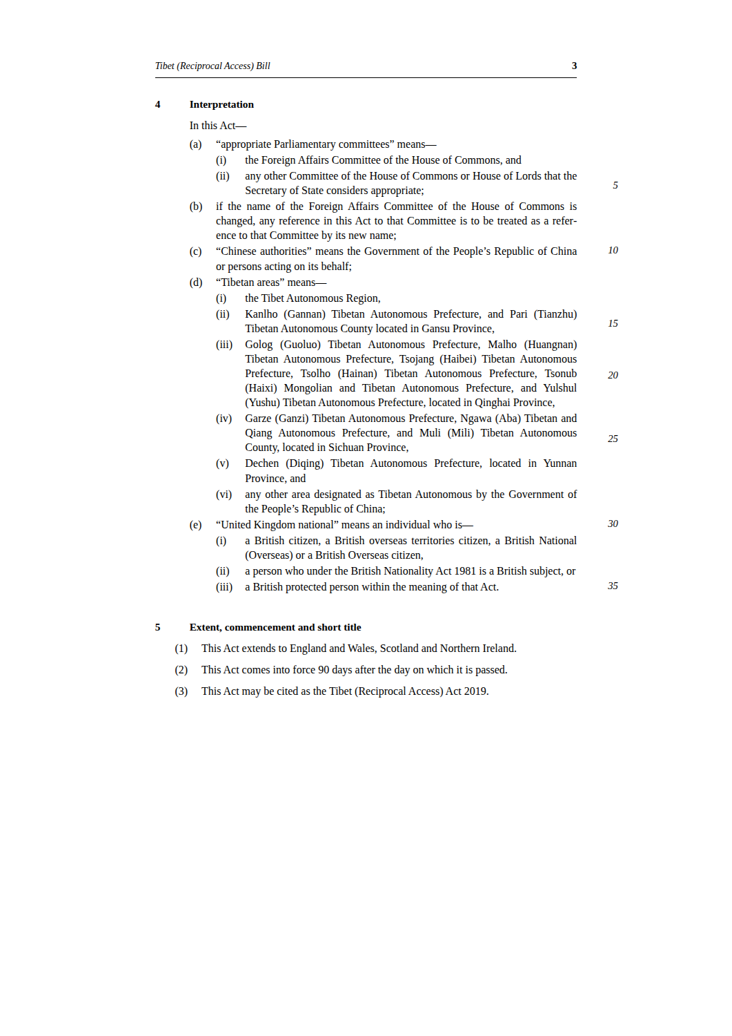Tibet (Reciprocal Access) Bill 3
4 Interpretation
In this Act—
(a) “appropriate Parliamentary committees” means—
(i) the Foreign Affairs Committee of the House of Commons, and
(ii) any other Committee of the House of Commons or House of Lords that the Secretary of State considers appropriate;5
(b) if the name of the Foreign Affairs Committee of the House of Commons is changed, any reference in this Act to that Committee is to be treated as a reference to that Committee by its new name;
(c) “Chinese authorities” means the Government of the People’s Republic of China or persons acting on its behalf;10
(d) “Tibetan areas” means—
(i) the Tibet Autonomous Region,
(ii) Kanlho (Gannan) Tibetan Autonomous Prefecture, and Pari (Tianzhu) Tibetan Autonomous County located in Gansu Province,15
(iii) Golog (Guoluo) Tibetan Autonomous Prefecture, Malho (Huangnan) Tibetan Autonomous Prefecture, Tsojang (Haibei) Tibetan Autonomous Prefecture, Tsolho (Hainan) Tibetan Autonomous Prefecture, Tsonub (Haixi) Mongolian and Tibetan Autonomous Prefecture, and Yulshul (Yushu) Tibetan Autonomous Prefecture, located in Qinghai Province,20
(iv) Garze (Ganzi) Tibetan Autonomous Prefecture, Ngawa (Aba) Tibetan and Qiang Autonomous Prefecture, and Muli (Mili) Tibetan Autonomous County, located in Sichuan Province,25
(v) Dechen (Diqing) Tibetan Autonomous Prefecture, located in Yunnan Province, and
(vi) any other area designated as Tibetan Autonomous by the Government of the People’s Republic of China;
(e) “United Kingdom national” means an individual who is—30
(i) a British citizen, a British overseas territories citizen, a British National (Overseas) or a British Overseas citizen,
(ii) a person who under the British Nationality Act 1981 is a British subject, or
(iii) a British protected person within the meaning of that Act.35
5 Extent, commencement and short title
(1) This Act extends to England and Wales, Scotland and Northern Ireland.
(2) This Act comes into force 90 days after the day on which it is passed.
(3) This Act may be cited as the Tibet (Reciprocal Access) Act 2019.